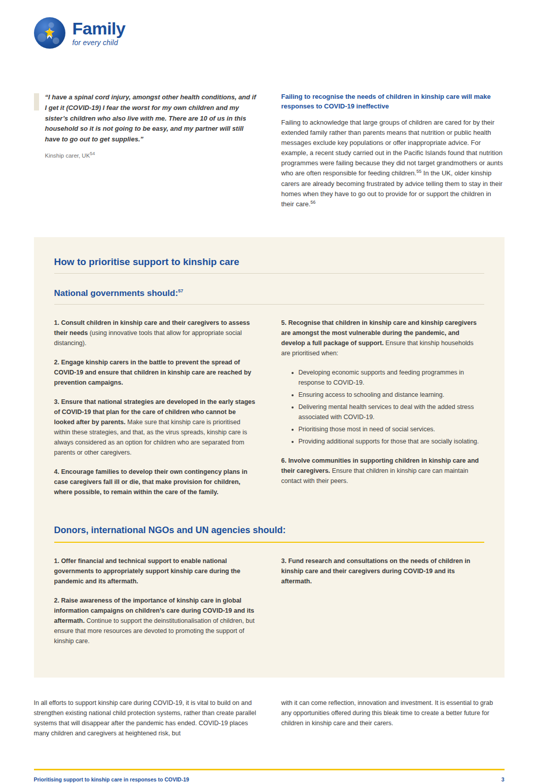★
Family
for every child
“I have a spinal cord injury, amongst other health conditions, and if I get it (COVID-19) I fear the worst for my own children and my sister’s children who also live with me. There are 10 of us in this household so it is not going to be easy, and my partner will still have to go out to get supplies.” Kinship carer, UK54
Failing to recognise the needs of children in kinship care will make responses to COVID-19 ineffective
Failing to acknowledge that large groups of children are cared for by their extended family rather than parents means that nutrition or public health messages exclude key populations or offer inappropriate advice. For example, a recent study carried out in the Pacific Islands found that nutrition programmes were failing because they did not target grandmothers or aunts who are often responsible for feeding children.55 In the UK, older kinship carers are already becoming frustrated by advice telling them to stay in their homes when they have to go out to provide for or support the children in their care.56
How to prioritise support to kinship care
National governments should:57
1. Consult children in kinship care and their caregivers to assess their needs (using innovative tools that allow for appropriate social distancing).
2. Engage kinship carers in the battle to prevent the spread of COVID-19 and ensure that children in kinship care are reached by prevention campaigns.
3. Ensure that national strategies are developed in the early stages of COVID-19 that plan for the care of children who cannot be looked after by parents. Make sure that kinship care is prioritised within these strategies, and that, as the virus spreads, kinship care is always considered as an option for children who are separated from parents or other caregivers.
4. Encourage families to develop their own contingency plans in case caregivers fall ill or die, that make provision for children, where possible, to remain within the care of the family.
5. Recognise that children in kinship care and kinship caregivers are amongst the most vulnerable during the pandemic, and develop a full package of support. Ensure that kinship households are prioritised when:
Developing economic supports and feeding programmes in response to COVID-19.
Ensuring access to schooling and distance learning.
Delivering mental health services to deal with the added stress associated with COVID-19.
Prioritising those most in need of social services.
Providing additional supports for those that are socially isolating.
6. Involve communities in supporting children in kinship care and their caregivers. Ensure that children in kinship care can maintain contact with their peers.
Donors, international NGOs and UN agencies should:
1. Offer financial and technical support to enable national governments to appropriately support kinship care during the pandemic and its aftermath.
2. Raise awareness of the importance of kinship care in global information campaigns on children’s care during COVID-19 and its aftermath. Continue to support the deinstitutionalisation of children, but ensure that more resources are devoted to promoting the support of kinship care.
3. Fund research and consultations on the needs of children in kinship care and their caregivers during COVID-19 and its aftermath.
In all efforts to support kinship care during COVID-19, it is vital to build on and strengthen existing national child protection systems, rather than create parallel systems that will disappear after the pandemic has ended. COVID-19 places many children and caregivers at heightened risk, but
with it can come reflection, innovation and investment. It is essential to grab any opportunities offered during this bleak time to create a better future for children in kinship care and their carers.
Prioritising support to kinship care in responses to COVID-19 3